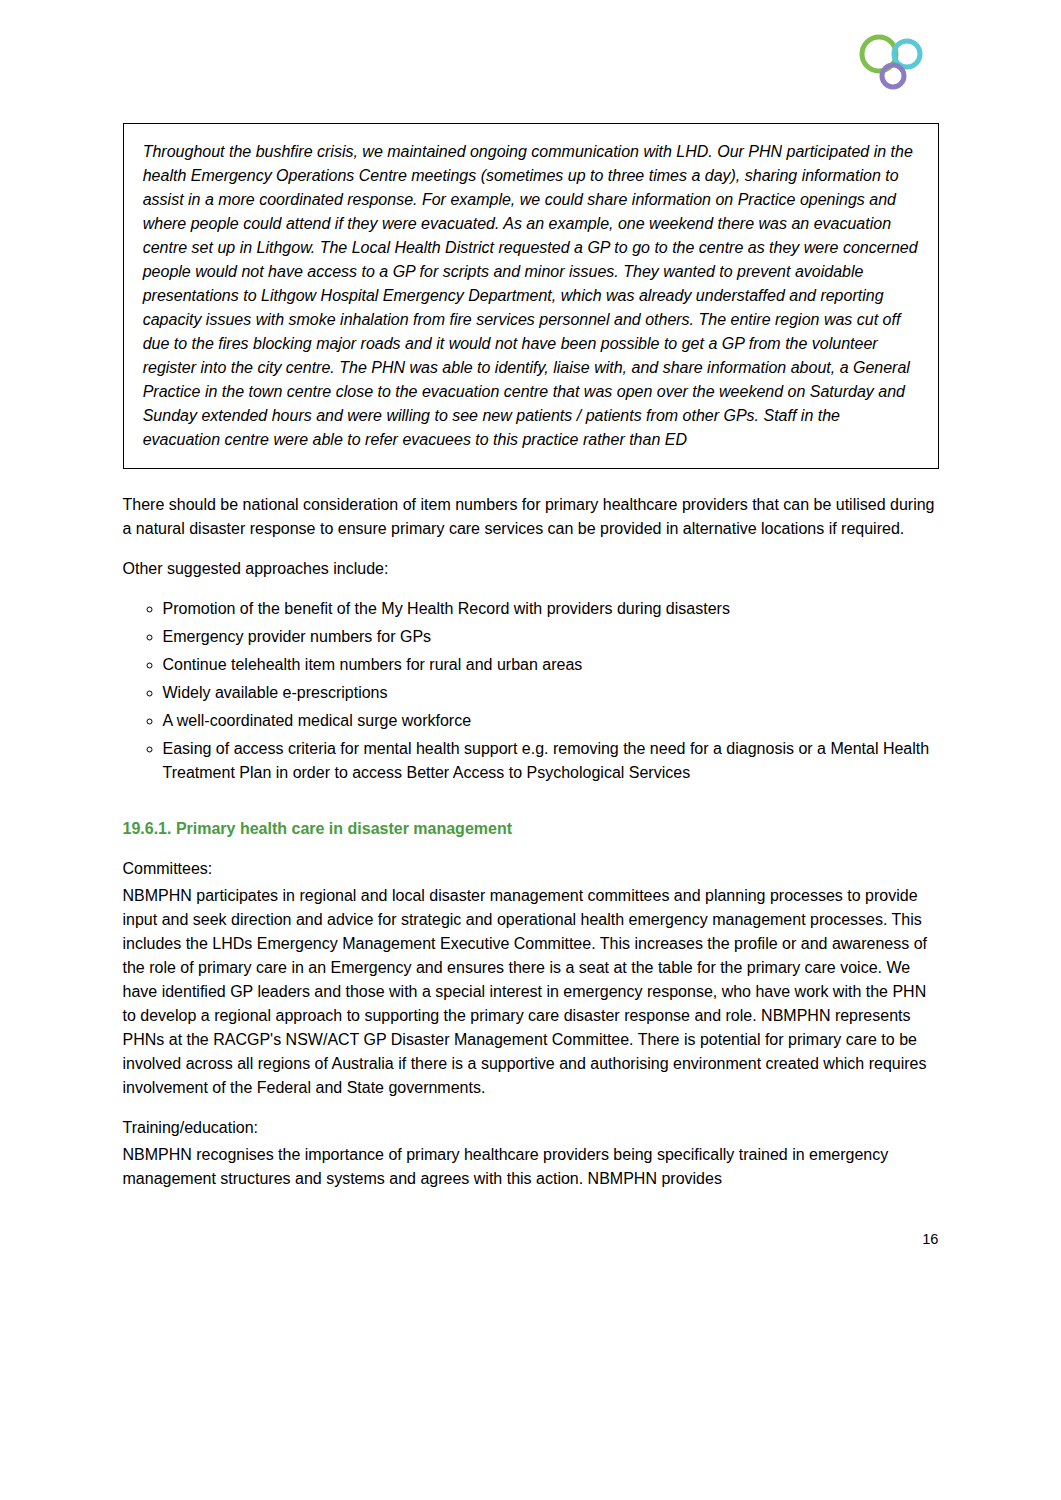Throughout the bushfire crisis, we maintained ongoing communication with LHD. Our PHN participated in the health Emergency Operations Centre meetings (sometimes up to three times a day), sharing information to assist in a more coordinated response. For example, we could share information on Practice openings and where people could attend if they were evacuated. As an example, one weekend there was an evacuation centre set up in Lithgow. The Local Health District requested a GP to go to the centre as they were concerned people would not have access to a GP for scripts and minor issues. They wanted to prevent avoidable presentations to Lithgow Hospital Emergency Department, which was already understaffed and reporting capacity issues with smoke inhalation from fire services personnel and others. The entire region was cut off due to the fires blocking major roads and it would not have been possible to get a GP from the volunteer register into the city centre. The PHN was able to identify, liaise with, and share information about, a General Practice in the town centre close to the evacuation centre that was open over the weekend on Saturday and Sunday extended hours and were willing to see new patients / patients from other GPs. Staff in the evacuation centre were able to refer evacuees to this practice rather than ED
There should be national consideration of item numbers for primary healthcare providers that can be utilised during a natural disaster response to ensure primary care services can be provided in alternative locations if required.
Other suggested approaches include:
Promotion of the benefit of the My Health Record with providers during disasters
Emergency provider numbers for GPs
Continue telehealth item numbers for rural and urban areas
Widely available e-prescriptions
A well-coordinated medical surge workforce
Easing of access criteria for mental health support e.g. removing the need for a diagnosis or a Mental Health Treatment Plan in order to access Better Access to Psychological Services
19.6.1. Primary health care in disaster management
Committees:
NBMPHN participates in regional and local disaster management committees and planning processes to provide input and seek direction and advice for strategic and operational health emergency management processes. This includes the LHDs Emergency Management Executive Committee. This increases the profile or and awareness of the role of primary care in an Emergency and ensures there is a seat at the table for the primary care voice. We have identified GP leaders and those with a special interest in emergency response, who have work with the PHN to develop a regional approach to supporting the primary care disaster response and role. NBMPHN represents PHNs at the RACGP's NSW/ACT GP Disaster Management Committee. There is potential for primary care to be involved across all regions of Australia if there is a supportive and authorising environment created which requires involvement of the Federal and State governments.
Training/education:
NBMPHN recognises the importance of primary healthcare providers being specifically trained in emergency management structures and systems and agrees with this action. NBMPHN provides
16